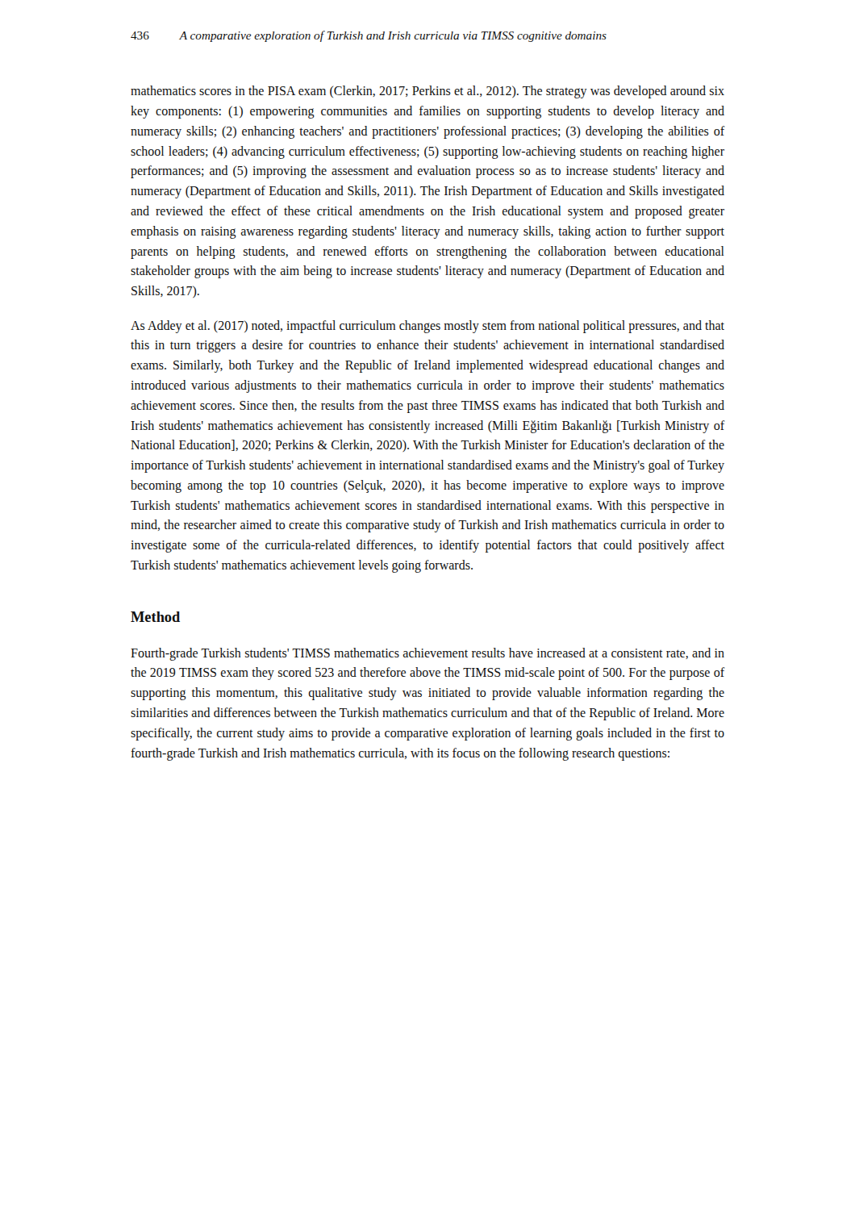436 A comparative exploration of Turkish and Irish curricula via TIMSS cognitive domains
mathematics scores in the PISA exam (Clerkin, 2017; Perkins et al., 2012). The strategy was developed around six key components: (1) empowering communities and families on supporting students to develop literacy and numeracy skills; (2) enhancing teachers' and practitioners' professional practices; (3) developing the abilities of school leaders; (4) advancing curriculum effectiveness; (5) supporting low-achieving students on reaching higher performances; and (5) improving the assessment and evaluation process so as to increase students' literacy and numeracy (Department of Education and Skills, 2011). The Irish Department of Education and Skills investigated and reviewed the effect of these critical amendments on the Irish educational system and proposed greater emphasis on raising awareness regarding students' literacy and numeracy skills, taking action to further support parents on helping students, and renewed efforts on strengthening the collaboration between educational stakeholder groups with the aim being to increase students' literacy and numeracy (Department of Education and Skills, 2017).
As Addey et al. (2017) noted, impactful curriculum changes mostly stem from national political pressures, and that this in turn triggers a desire for countries to enhance their students' achievement in international standardised exams. Similarly, both Turkey and the Republic of Ireland implemented widespread educational changes and introduced various adjustments to their mathematics curricula in order to improve their students' mathematics achievement scores. Since then, the results from the past three TIMSS exams has indicated that both Turkish and Irish students' mathematics achievement has consistently increased (Milli Eğitim Bakanlığı [Turkish Ministry of National Education], 2020; Perkins & Clerkin, 2020). With the Turkish Minister for Education's declaration of the importance of Turkish students' achievement in international standardised exams and the Ministry's goal of Turkey becoming among the top 10 countries (Selçuk, 2020), it has become imperative to explore ways to improve Turkish students' mathematics achievement scores in standardised international exams. With this perspective in mind, the researcher aimed to create this comparative study of Turkish and Irish mathematics curricula in order to investigate some of the curricula-related differences, to identify potential factors that could positively affect Turkish students' mathematics achievement levels going forwards.
Method
Fourth-grade Turkish students' TIMSS mathematics achievement results have increased at a consistent rate, and in the 2019 TIMSS exam they scored 523 and therefore above the TIMSS mid-scale point of 500. For the purpose of supporting this momentum, this qualitative study was initiated to provide valuable information regarding the similarities and differences between the Turkish mathematics curriculum and that of the Republic of Ireland. More specifically, the current study aims to provide a comparative exploration of learning goals included in the first to fourth-grade Turkish and Irish mathematics curricula, with its focus on the following research questions: